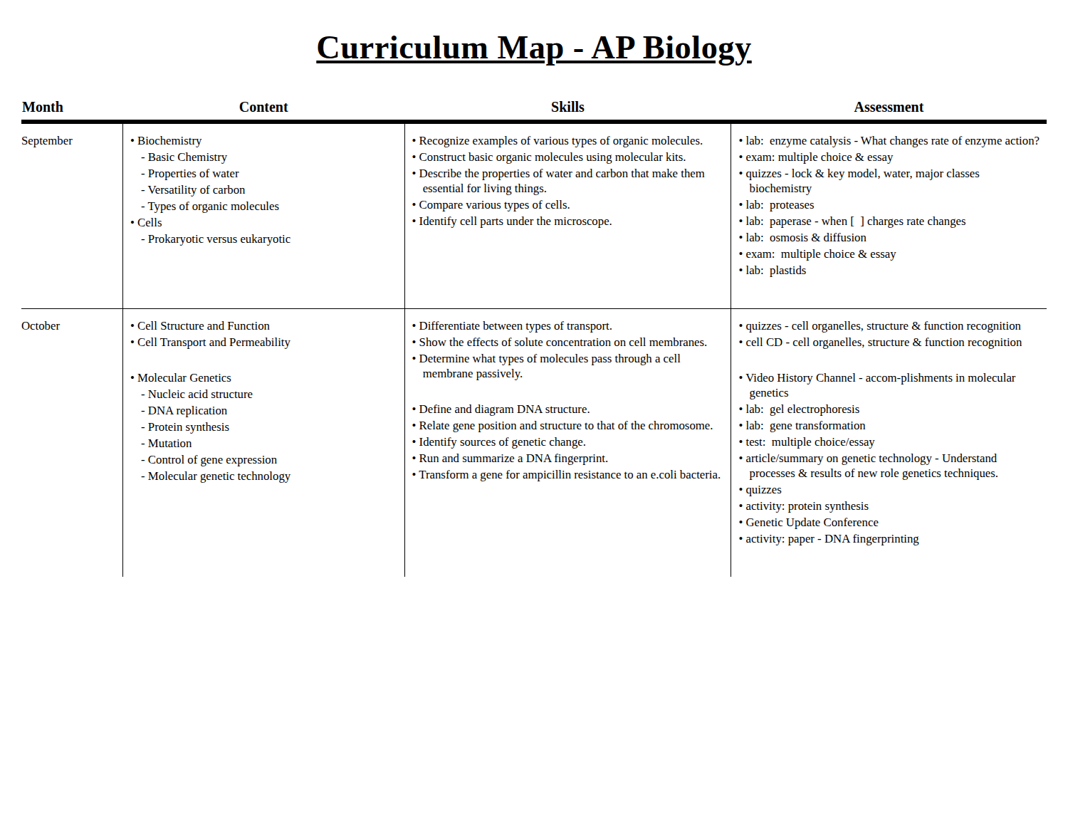Curriculum Map - AP Biology
| Month | Content | Skills | Assessment |
| --- | --- | --- | --- |
| September | • Biochemistry - Basic Chemistry - Properties of water - Versatility of carbon - Types of organic molecules • Cells - Prokaryotic versus eukaryotic | • Recognize examples of various types of organic molecules. • Construct basic organic molecules using molecular kits. • Describe the properties of water and carbon that make them essential for living things. • Compare various types of cells. • Identify cell parts under the microscope. | • lab: enzyme catalysis - What changes rate of enzyme action? • exam: multiple choice & essay • quizzes - lock & key model, water, major classes biochemistry • lab: proteases • lab: paperase - when [ ] charges rate changes • lab: osmosis & diffusion • exam: multiple choice & essay • lab: plastids |
| October | • Cell Structure and Function • Cell Transport and Permeability • Molecular Genetics - Nucleic acid structure - DNA replication - Protein synthesis - Mutation - Control of gene expression - Molecular genetic technology | • Differentiate between types of transport. • Show the effects of solute concentration on cell membranes. • Determine what types of molecules pass through a cell membrane passively. • Define and diagram DNA structure. • Relate gene position and structure to that of the chromosome. • Identify sources of genetic change. • Run and summarize a DNA fingerprint. • Transform a gene for ampicillin resistance to an e.coli bacteria. | • quizzes - cell organelles, structure & function recognition • cell CD - cell organelles, structure & function recognition • Video History Channel - accom-plishments in molecular genetics • lab: gel electrophoresis • lab: gene transformation • test: multiple choice/essay • article/summary on genetic technology - Understand processes & results of new role genetics techniques. • quizzes • activity: protein synthesis • Genetic Update Conference • activity: paper - DNA fingerprinting |